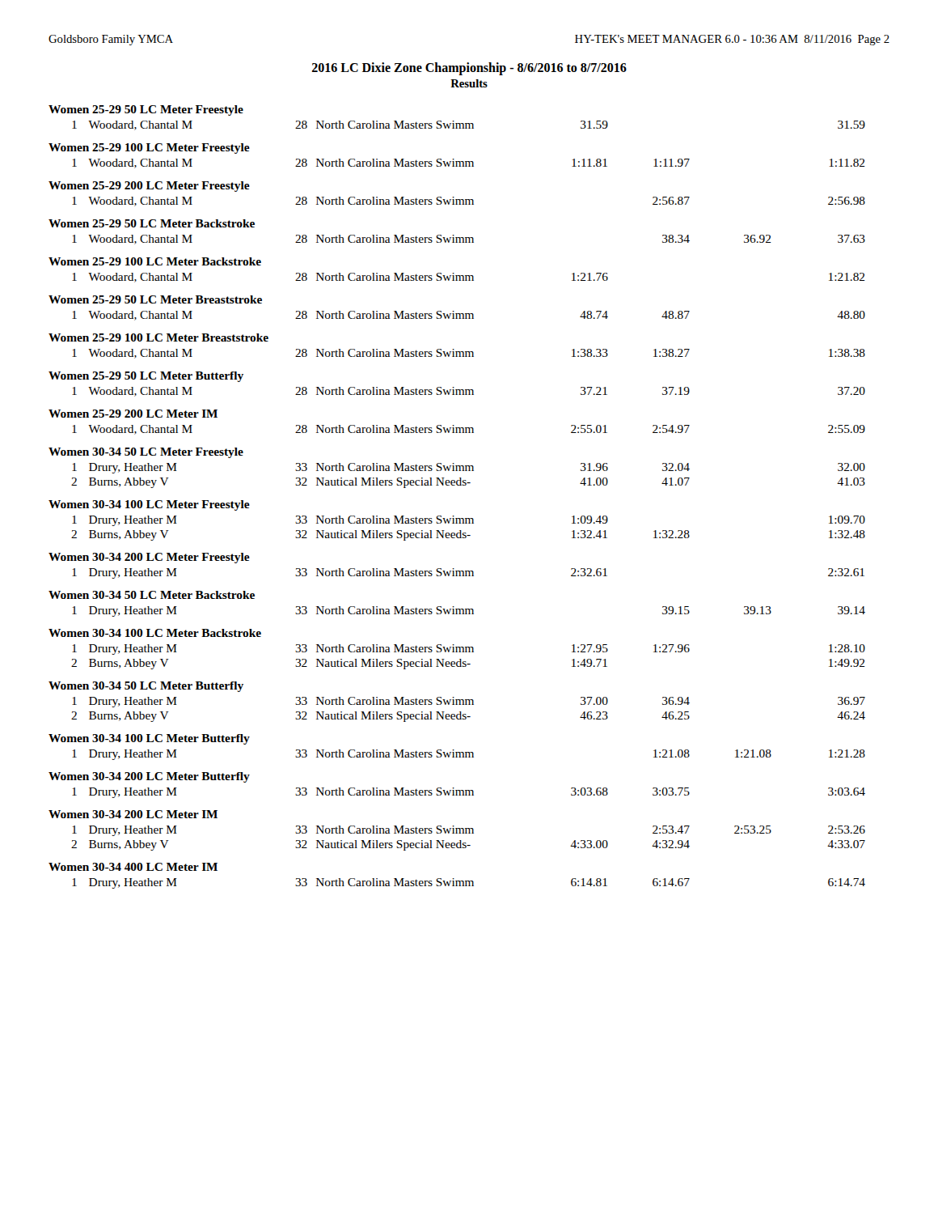Goldsboro Family YMCA
HY-TEK's MEET MANAGER 6.0 - 10:36 AM 8/11/2016 Page 2
2016 LC Dixie Zone Championship - 8/6/2016 to 8/7/2016
Results
Women 25-29 50 LC Meter Freestyle
| 1 | Woodard, Chantal M | 28 | North Carolina Masters Swimm | 31.59 | | | 31.59 |
Women 25-29 100 LC Meter Freestyle
| 1 | Woodard, Chantal M | 28 | North Carolina Masters Swimm | 1:11.81 | 1:11.97 | | 1:11.82 |
Women 25-29 200 LC Meter Freestyle
| 1 | Woodard, Chantal M | 28 | North Carolina Masters Swimm | | 2:56.87 | | 2:56.98 |
Women 25-29 50 LC Meter Backstroke
| 1 | Woodard, Chantal M | 28 | North Carolina Masters Swimm | | 38.34 | 36.92 | 37.63 |
Women 25-29 100 LC Meter Backstroke
| 1 | Woodard, Chantal M | 28 | North Carolina Masters Swimm | 1:21.76 | | | 1:21.82 |
Women 25-29 50 LC Meter Breaststroke
| 1 | Woodard, Chantal M | 28 | North Carolina Masters Swimm | 48.74 | 48.87 | | 48.80 |
Women 25-29 100 LC Meter Breaststroke
| 1 | Woodard, Chantal M | 28 | North Carolina Masters Swimm | 1:38.33 | 1:38.27 | | 1:38.38 |
Women 25-29 50 LC Meter Butterfly
| 1 | Woodard, Chantal M | 28 | North Carolina Masters Swimm | 37.21 | 37.19 | | 37.20 |
Women 25-29 200 LC Meter IM
| 1 | Woodard, Chantal M | 28 | North Carolina Masters Swimm | 2:55.01 | 2:54.97 | | 2:55.09 |
Women 30-34 50 LC Meter Freestyle
| 1 | Drury, Heather M | 33 | North Carolina Masters Swimm | 31.96 | 32.04 | | 32.00 |
| 2 | Burns, Abbey V | 32 | Nautical Milers Special Needs- | 41.00 | 41.07 | | 41.03 |
Women 30-34 100 LC Meter Freestyle
| 1 | Drury, Heather M | 33 | North Carolina Masters Swimm | 1:09.49 | | | 1:09.70 |
| 2 | Burns, Abbey V | 32 | Nautical Milers Special Needs- | 1:32.41 | 1:32.28 | | 1:32.48 |
Women 30-34 200 LC Meter Freestyle
| 1 | Drury, Heather M | 33 | North Carolina Masters Swimm | 2:32.61 | | | 2:32.61 |
Women 30-34 50 LC Meter Backstroke
| 1 | Drury, Heather M | 33 | North Carolina Masters Swimm | | 39.15 | 39.13 | 39.14 |
Women 30-34 100 LC Meter Backstroke
| 1 | Drury, Heather M | 33 | North Carolina Masters Swimm | 1:27.95 | 1:27.96 | | 1:28.10 |
| 2 | Burns, Abbey V | 32 | Nautical Milers Special Needs- | 1:49.71 | | | 1:49.92 |
Women 30-34 50 LC Meter Butterfly
| 1 | Drury, Heather M | 33 | North Carolina Masters Swimm | 37.00 | 36.94 | | 36.97 |
| 2 | Burns, Abbey V | 32 | Nautical Milers Special Needs- | 46.23 | 46.25 | | 46.24 |
Women 30-34 100 LC Meter Butterfly
| 1 | Drury, Heather M | 33 | North Carolina Masters Swimm | | 1:21.08 | 1:21.08 | 1:21.28 |
Women 30-34 200 LC Meter Butterfly
| 1 | Drury, Heather M | 33 | North Carolina Masters Swimm | 3:03.68 | 3:03.75 | | 3:03.64 |
Women 30-34 200 LC Meter IM
| 1 | Drury, Heather M | 33 | North Carolina Masters Swimm | | 2:53.47 | 2:53.25 | 2:53.26 |
| 2 | Burns, Abbey V | 32 | Nautical Milers Special Needs- | 4:33.00 | 4:32.94 | | 4:33.07 |
Women 30-34 400 LC Meter IM
| 1 | Drury, Heather M | 33 | North Carolina Masters Swimm | 6:14.81 | 6:14.67 | | 6:14.74 |